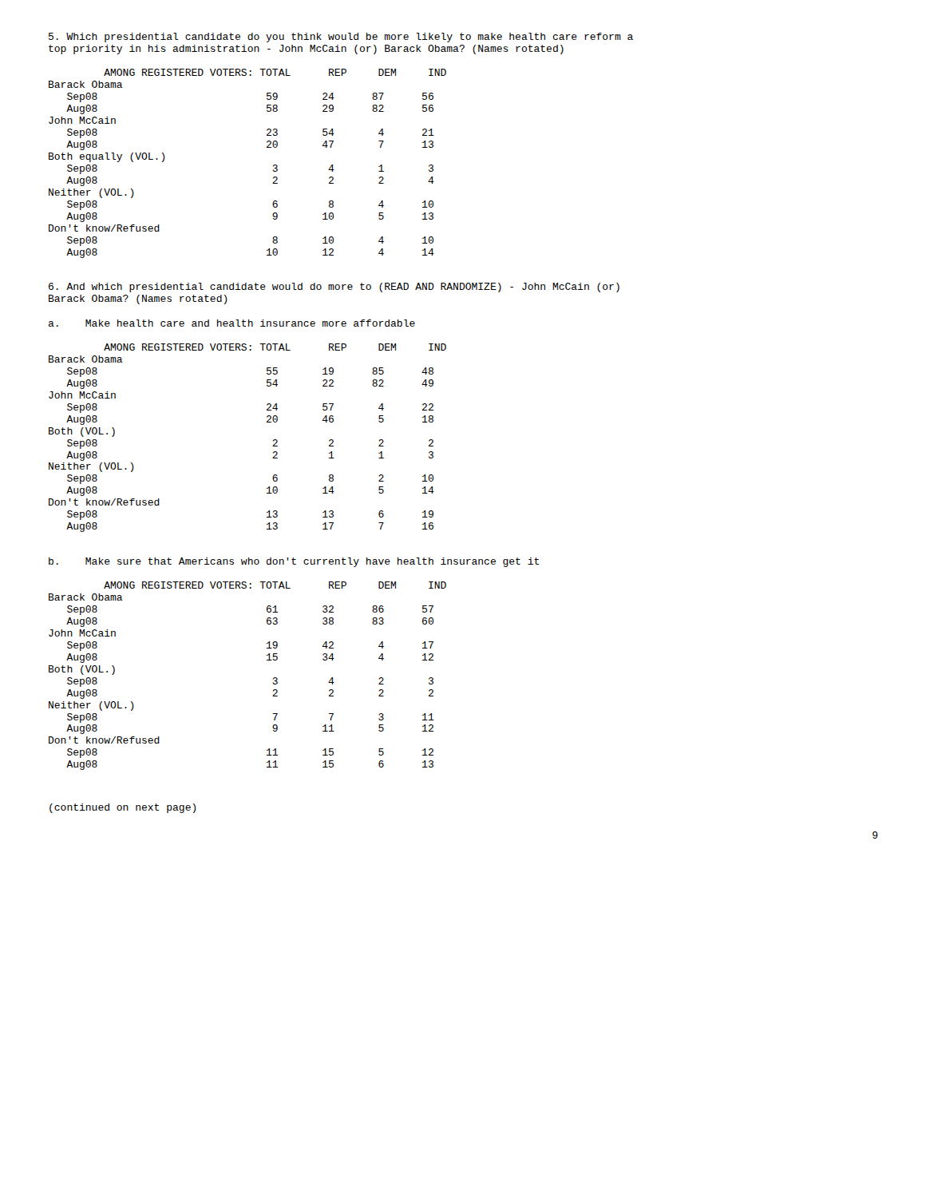5. Which presidential candidate do you think would be more likely to make health care reform a
top priority in his administration - John McCain (or) Barack Obama? (Names rotated)
         AMONG REGISTERED VOTERS: TOTAL      REP     DEM     IND
Barack Obama
   Sep08                           59       24      87      56
   Aug08                           58       29      82      56
John McCain
   Sep08                           23       54       4      21
   Aug08                           20       47       7      13
Both equally (VOL.)
   Sep08                            3        4       1       3
   Aug08                            2        2       2       4
Neither (VOL.)
   Sep08                            6        8       4      10
   Aug08                            9       10       5      13
Don't know/Refused
   Sep08                            8       10       4      10
   Aug08                           10       12       4      14
6. And which presidential candidate would do more to (READ AND RANDOMIZE) - John McCain (or)
Barack Obama? (Names rotated)
a.    Make health care and health insurance more affordable
         AMONG REGISTERED VOTERS: TOTAL      REP     DEM     IND
Barack Obama
   Sep08                           55       19      85      48
   Aug08                           54       22      82      49
John McCain
   Sep08                           24       57       4      22
   Aug08                           20       46       5      18
Both (VOL.)
   Sep08                            2        2       2       2
   Aug08                            2        1       1       3
Neither (VOL.)
   Sep08                            6        8       2      10
   Aug08                           10       14       5      14
Don't know/Refused
   Sep08                           13       13       6      19
   Aug08                           13       17       7      16
b.    Make sure that Americans who don't currently have health insurance get it
         AMONG REGISTERED VOTERS: TOTAL      REP     DEM     IND
Barack Obama
   Sep08                           61       32      86      57
   Aug08                           63       38      83      60
John McCain
   Sep08                           19       42       4      17
   Aug08                           15       34       4      12
Both (VOL.)
   Sep08                            3        4       2       3
   Aug08                            2        2       2       2
Neither (VOL.)
   Sep08                            7        7       3      11
   Aug08                            9       11       5      12
Don't know/Refused
   Sep08                           11       15       5      12
   Aug08                           11       15       6      13
(continued on next page)
9